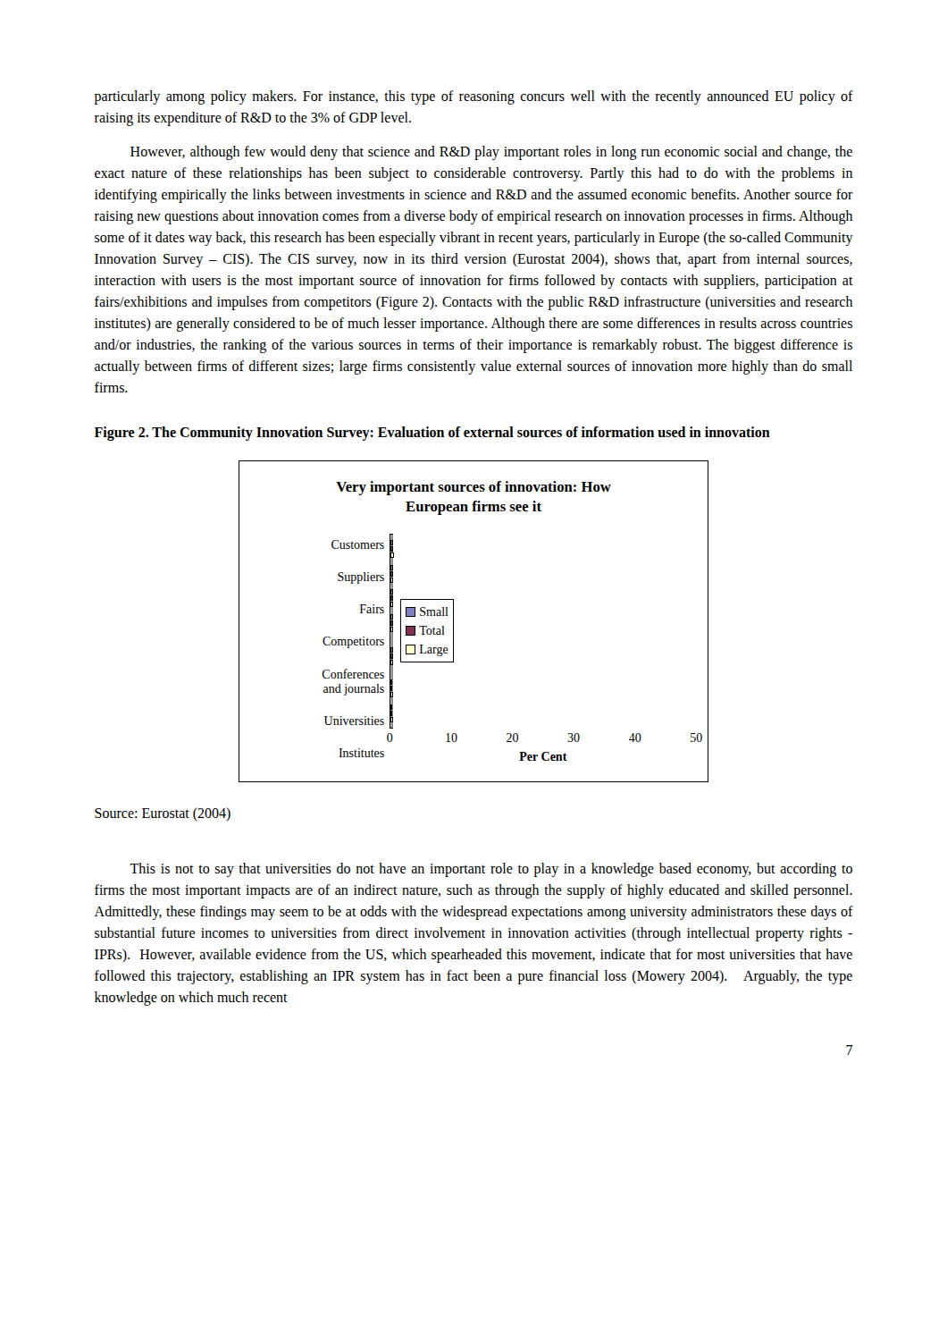particularly among policy makers. For instance, this type of reasoning concurs well with the recently announced EU policy of raising its expenditure of R&D to the 3% of GDP level.
However, although few would deny that science and R&D play important roles in long run economic social and change, the exact nature of these relationships has been subject to considerable controversy. Partly this had to do with the problems in identifying empirically the links between investments in science and R&D and the assumed economic benefits. Another source for raising new questions about innovation comes from a diverse body of empirical research on innovation processes in firms. Although some of it dates way back, this research has been especially vibrant in recent years, particularly in Europe (the so-called Community Innovation Survey – CIS). The CIS survey, now in its third version (Eurostat 2004), shows that, apart from internal sources, interaction with users is the most important source of innovation for firms followed by contacts with suppliers, participation at fairs/exhibitions and impulses from competitors (Figure 2). Contacts with the public R&D infrastructure (universities and research institutes) are generally considered to be of much lesser importance. Although there are some differences in results across countries and/or industries, the ranking of the various sources in terms of their importance is remarkably robust. The biggest difference is actually between firms of different sizes; large firms consistently value external sources of innovation more highly than do small firms.
Figure 2. The Community Innovation Survey: Evaluation of external sources of information used in innovation
Very important sources of innovation: How
European firms see it
Customers
Suppliers
Fairs
Competitors
Conferences and journals
Universities
Institutes
Small
Total
Large
0 10 20 30 40 50
Per Cent
Source: Eurostat (2004)
This is not to say that universities do not have an important role to play in a knowledge based economy, but according to firms the most important impacts are of an indirect nature, such as through the supply of highly educated and skilled personnel. Admittedly, these findings may seem to be at odds with the widespread expectations among university administrators these days of substantial future incomes to universities from direct involvement in innovation activities (through intellectual property rights - IPRs). However, available evidence from the US, which spearheaded this movement, indicate that for most universities that have followed this trajectory, establishing an IPR system has in fact been a pure financial loss (Mowery 2004). Arguably, the type knowledge on which much recent
7